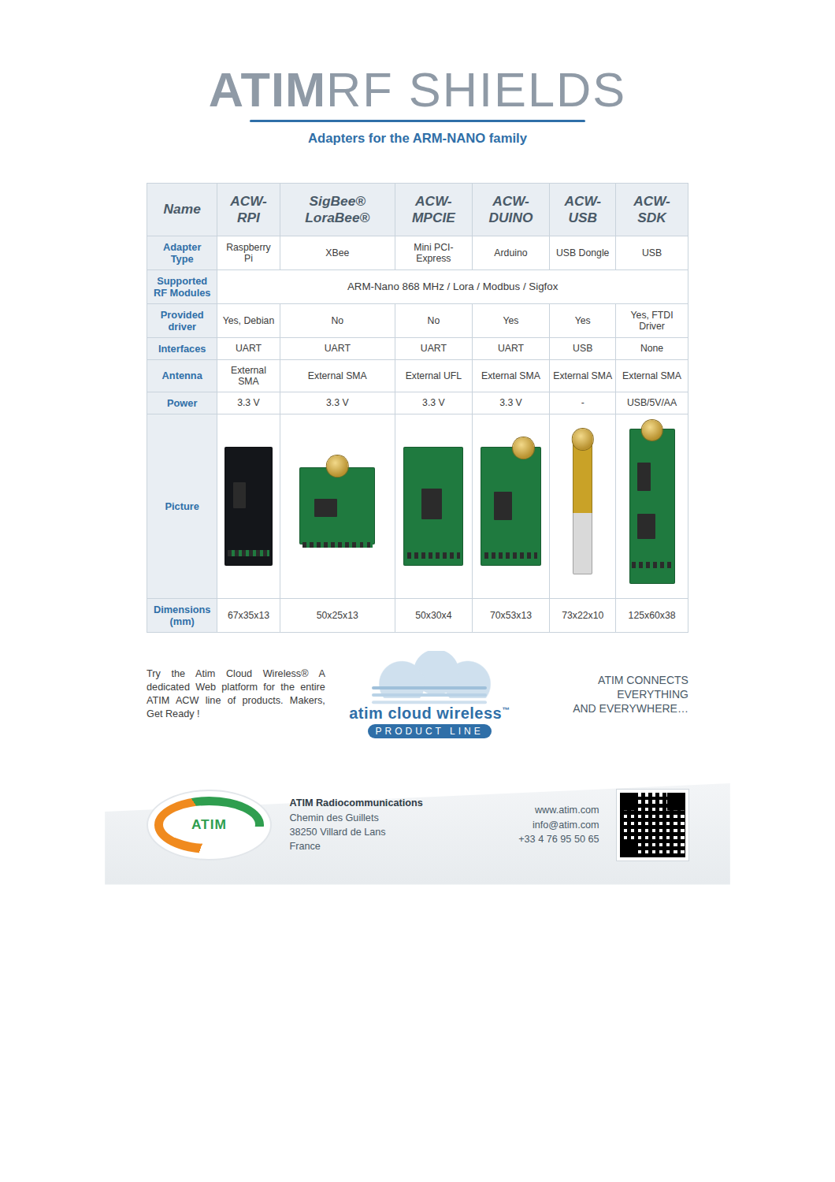ATIM RF SHIELDS
Adapters for the ARM-NANO family
| Name | ACW-RPI | SigBee® LoraBee® | ACW-MPCIE | ACW-DUINO | ACW-USB | ACW-SDK |
| --- | --- | --- | --- | --- | --- | --- |
| Adapter Type | Raspberry Pi | XBee | Mini PCI-Express | Arduino | USB Dongle | USB |
| Supported RF Modules | ARM-Nano 868 MHz / Lora / Modbus / Sigfox |
| Provided driver | Yes, Debian | No | No | Yes | Yes | Yes, FTDI Driver |
| Interfaces | UART | UART | UART | UART | USB | None |
| Antenna | External SMA | External SMA | External UFL | External SMA | External SMA | External SMA |
| Power | 3.3 V | 3.3 V | 3.3 V | 3.3 V | - | USB/5V/AA |
| Picture | | | | | | |
| Dimensions (mm) | 67x35x13 | 50x25x13 | 50x30x4 | 70x53x13 | 73x22x10 | 125x60x38 |
Try the Atim Cloud Wireless® A dedicated Web platform for the entire ATIM ACW line of products. Makers, Get Ready !
atim cloud wireless™
PRODUCT LINE
ATIM CONNECTS EVERYTHING
AND EVERYWHERE…
ATIM
ATIM Radiocommunications
Chemin des Guillets
38250 Villard de Lans
France
www.atim.com
info@atim.com
+33 4 76 95 50 65